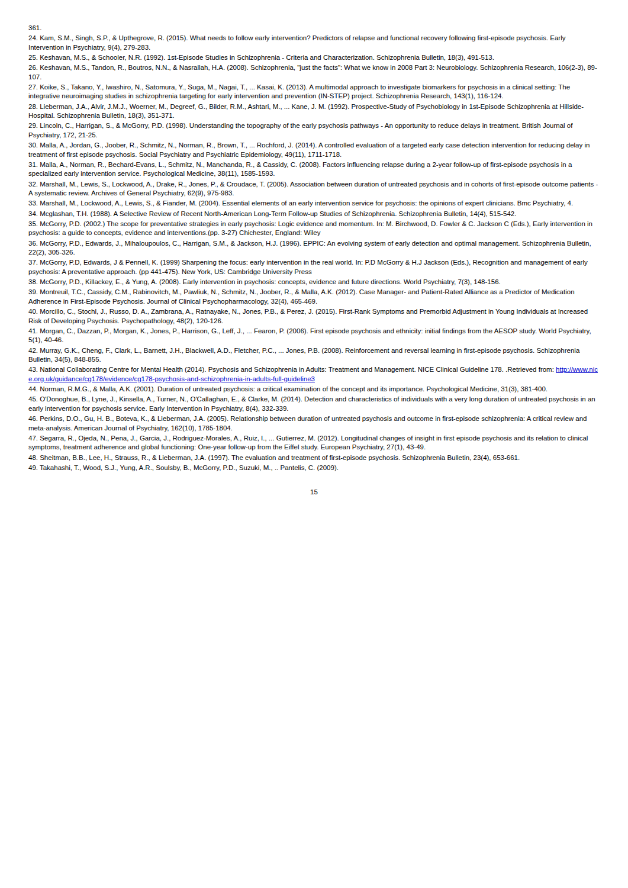361.
24. Kam, S.M., Singh, S.P., & Upthegrove, R. (2015). What needs to follow early intervention? Predictors of relapse and functional recovery following first-episode psychosis. Early Intervention in Psychiatry, 9(4), 279-283.
25. Keshavan, M.S., & Schooler, N.R. (1992). 1st-Episode Studies in Schizophrenia - Criteria and Characterization. Schizophrenia Bulletin, 18(3), 491-513.
26. Keshavan, M.S., Tandon, R., Boutros, N.N., & Nasrallah, H.A. (2008). Schizophrenia, "just the facts": What we know in 2008 Part 3: Neurobiology. Schizophrenia Research, 106(2-3), 89-107.
27. Koike, S., Takano, Y., Iwashiro, N., Satomura, Y., Suga, M., Nagai, T., ... Kasai, K. (2013). A multimodal approach to investigate biomarkers for psychosis in a clinical setting: The integrative neuroimaging studies in schizophrenia targeting for early intervention and prevention (IN-STEP) project. Schizophrenia Research, 143(1), 116-124.
28. Lieberman, J.A., Alvir, J.M.J., Woerner, M., Degreef, G., Bilder, R.M., Ashtari, M., ... Kane, J. M. (1992). Prospective-Study of Psychobiology in 1st-Episode Schizophrenia at Hillside-Hospital. Schizophrenia Bulletin, 18(3), 351-371.
29. Lincoln, C., Harrigan, S., & McGorry, P.D. (1998). Understanding the topography of the early psychosis pathways - An opportunity to reduce delays in treatment. British Journal of Psychiatry, 172, 21-25.
30. Malla, A., Jordan, G., Joober, R., Schmitz, N., Norman, R., Brown, T., ... Rochford, J. (2014). A controlled evaluation of a targeted early case detection intervention for reducing delay in treatment of first episode psychosis. Social Psychiatry and Psychiatric Epidemiology, 49(11), 1711-1718.
31. Malla, A., Norman, R., Bechard-Evans, L., Schmitz, N., Manchanda, R., & Cassidy, C. (2008). Factors influencing relapse during a 2-year follow-up of first-episode psychosis in a specialized early intervention service. Psychological Medicine, 38(11), 1585-1593.
32. Marshall, M., Lewis, S., Lockwood, A., Drake, R., Jones, P., & Croudace, T. (2005). Association between duration of untreated psychosis and in cohorts of first-episode outcome patients - A systematic review. Archives of General Psychiatry, 62(9), 975-983.
33. Marshall, M., Lockwood, A., Lewis, S., & Fiander, M. (2004). Essential elements of an early intervention service for psychosis: the opinions of expert clinicians. Bmc Psychiatry, 4.
34. Mcglashan, T.H. (1988). A Selective Review of Recent North-American Long-Term Follow-up Studies of Schizophrenia. Schizophrenia Bulletin, 14(4), 515-542.
35. McGorry, P.D. (2002.) The scope for preventative strategies in early psychosis: Logic evidence and momentum. In: M. Birchwood, D. Fowler & C. Jackson C (Eds.), Early intervention in psychosis: a guide to concepts, evidence and interventions.(pp. 3-27) Chichester, England: Wiley
36. McGorry, P.D., Edwards, J., Mihaloupoulos, C., Harrigan, S.M., & Jackson, H.J. (1996). EPPIC: An evolving system of early detection and optimal management. Schizophrenia Bulletin, 22(2), 305-326.
37. McGorry, P.D, Edwards, J & Pennell, K. (1999) Sharpening the focus: early intervention in the real world. In: P.D McGorry & H.J Jackson (Eds.), Recognition and management of early psychosis: A preventative approach. (pp 441-475). New York, US: Cambridge University Press
38. McGorry, P.D., Killackey, E., & Yung, A. (2008). Early intervention in psychosis: concepts, evidence and future directions. World Psychiatry, 7(3), 148-156.
39. Montreuil, T.C., Cassidy, C.M., Rabinovitch, M., Pawliuk, N., Schmitz, N., Joober, R., & Malla, A.K. (2012). Case Manager- and Patient-Rated Alliance as a Predictor of Medication Adherence in First-Episode Psychosis. Journal of Clinical Psychopharmacology, 32(4), 465-469.
40. Morcillo, C., Stochl, J., Russo, D. A., Zambrana, A., Ratnayake, N., Jones, P.B., & Perez, J. (2015). First-Rank Symptoms and Premorbid Adjustment in Young Individuals at Increased Risk of Developing Psychosis. Psychopathology, 48(2), 120-126.
41. Morgan, C., Dazzan, P., Morgan, K., Jones, P., Harrison, G., Leff, J., ... Fearon, P. (2006). First episode psychosis and ethnicity: initial findings from the AESOP study. World Psychiatry, 5(1), 40-46.
42. Murray, G.K., Cheng, F., Clark, L., Barnett, J.H., Blackwell, A.D., Fletcher, P.C., ... Jones, P.B. (2008). Reinforcement and reversal learning in first-episode psychosis. Schizophrenia Bulletin, 34(5), 848-855.
43. National Collaborating Centre for Mental Health (2014). Psychosis and Schizophrenia in Adults: Treatment and Management. NICE Clinical Guideline 178. .Retrieved from: http://www.nice.org.uk/guidance/cg178/evidence/cg178-psychosis-and-schizophrenia-in-adults-full-guideline3
44. Norman, R.M.G., & Malla, A.K. (2001). Duration of untreated psychosis: a critical examination of the concept and its importance. Psychological Medicine, 31(3), 381-400.
45. O'Donoghue, B., Lyne, J., Kinsella, A., Turner, N., O'Callaghan, E., & Clarke, M. (2014). Detection and characteristics of individuals with a very long duration of untreated psychosis in an early intervention for psychosis service. Early Intervention in Psychiatry, 8(4), 332-339.
46. Perkins, D.O., Gu, H. B., Boteva, K., & Lieberman, J.A. (2005). Relationship between duration of untreated psychosis and outcome in first-episode schizophrenia: A critical review and meta-analysis. American Journal of Psychiatry, 162(10), 1785-1804.
47. Segarra, R., Ojeda, N., Pena, J., Garcia, J., Rodriguez-Morales, A., Ruiz, I., ... Gutierrez, M. (2012). Longitudinal changes of insight in first episode psychosis and its relation to clinical symptoms, treatment adherence and global functioning: One-year follow-up from the Eiffel study. European Psychiatry, 27(1), 43-49.
48. Sheitman, B.B., Lee, H., Strauss, R., & Lieberman, J.A. (1997). The evaluation and treatment of first-episode psychosis. Schizophrenia Bulletin, 23(4), 653-661.
49. Takahashi, T., Wood, S.J., Yung, A.R., Soulsby, B., McGorry, P.D., Suzuki, M., .. Pantelis, C. (2009).
15